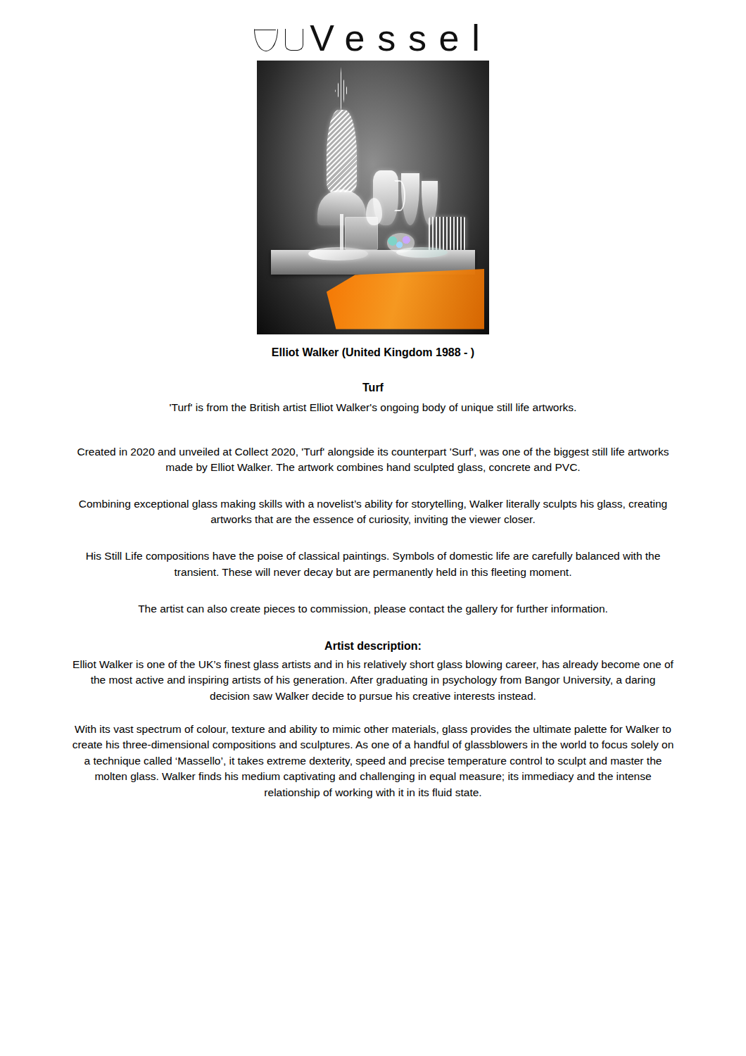Vessel
Elliot Walker (United Kingdom 1988 - )
Turf
'Turf' is from the British artist Elliot Walker's ongoing body of unique still life artworks.
Created in 2020 and unveiled at Collect 2020, 'Turf' alongside its counterpart 'Surf', was one of the biggest still life artworks made by Elliot Walker. The artwork combines hand sculpted glass, concrete and PVC.
Combining exceptional glass making skills with a novelist’s ability for storytelling, Walker literally sculpts his glass, creating artworks that are the essence of curiosity, inviting the viewer closer.
His Still Life compositions have the poise of classical paintings. Symbols of domestic life are carefully balanced with the transient. These will never decay but are permanently held in this fleeting moment.
The artist can also create pieces to commission, please contact the gallery for further information.
Artist description:
Elliot Walker is one of the UK’s finest glass artists and in his relatively short glass blowing career, has already become one of the most active and inspiring artists of his generation. After graduating in psychology from Bangor University, a daring decision saw Walker decide to pursue his creative interests instead.
With its vast spectrum of colour, texture and ability to mimic other materials, glass provides the ultimate palette for Walker to create his three-dimensional compositions and sculptures. As one of a handful of glassblowers in the world to focus solely on a technique called ‘Massello’, it takes extreme dexterity, speed and precise temperature control to sculpt and master the molten glass. Walker finds his medium captivating and challenging in equal measure; its immediacy and the intense relationship of working with it in its fluid state.